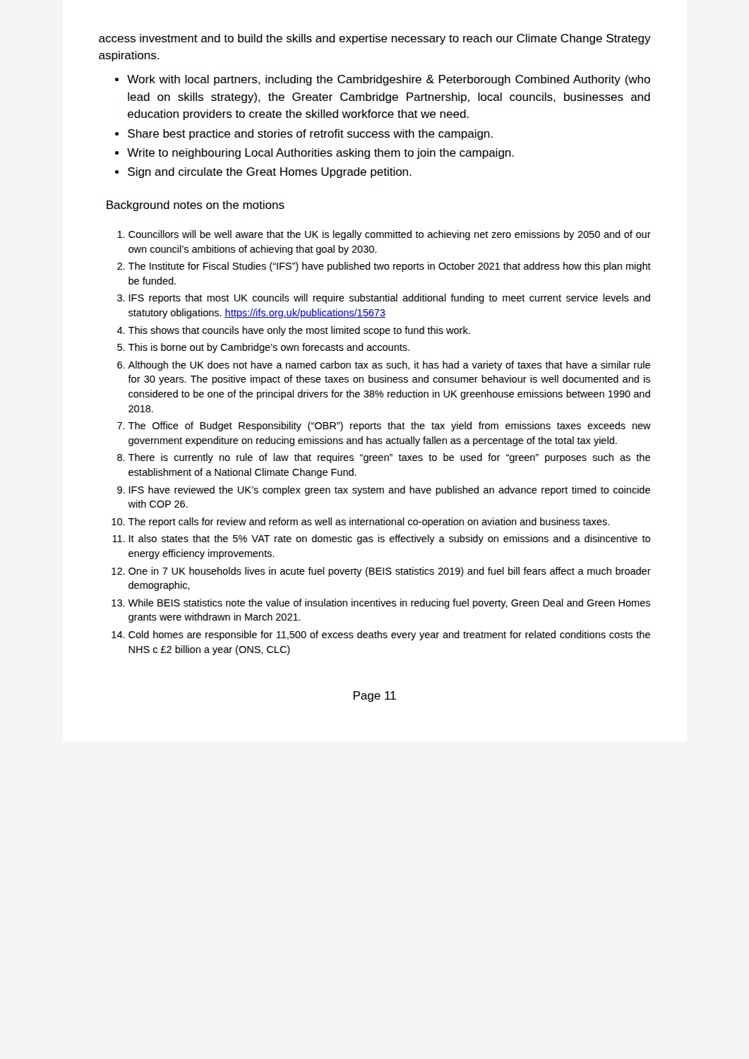access investment and to build the skills and expertise necessary to reach our Climate Change Strategy aspirations.
Work with local partners, including the Cambridgeshire & Peterborough Combined Authority (who lead on skills strategy), the Greater Cambridge Partnership, local councils, businesses and education providers to create the skilled workforce that we need.
Share best practice and stories of retrofit success with the campaign.
Write to neighbouring Local Authorities asking them to join the campaign.
Sign and circulate the Great Homes Upgrade petition.
Background notes on the motions
Councillors will be well aware that the UK is legally committed to achieving net zero emissions by 2050 and of our own council’s ambitions of achieving that goal by 2030.
The Institute for Fiscal Studies (“IFS”) have published two reports in October 2021 that address how this plan might be funded.
IFS reports that most UK councils will require substantial additional funding to meet current service levels and statutory obligations. https://ifs.org.uk/publications/15673
This shows that councils have only the most limited scope to fund this work.
This is borne out by Cambridge’s own forecasts and accounts.
Although the UK does not have a named carbon tax as such, it has had a variety of taxes that have a similar rule for 30 years. The positive impact of these taxes on business and consumer behaviour is well documented and is considered to be one of the principal drivers for the 38% reduction in UK greenhouse emissions between 1990 and 2018.
The Office of Budget Responsibility (“OBR”) reports that the tax yield from emissions taxes exceeds new government expenditure on reducing emissions and has actually fallen as a percentage of the total tax yield.
There is currently no rule of law that requires “green” taxes to be used for “green” purposes such as the establishment of a National Climate Change Fund.
IFS have reviewed the UK’s complex green tax system and have published an advance report timed to coincide with COP 26.
The report calls for review and reform as well as international co-operation on aviation and business taxes.
It also states that the 5% VAT rate on domestic gas is effectively a subsidy on emissions and a disincentive to energy efficiency improvements.
One in 7 UK households lives in acute fuel poverty (BEIS statistics 2019) and fuel bill fears affect a much broader demographic,
While BEIS statistics note the value of insulation incentives in reducing fuel poverty, Green Deal and Green Homes grants were withdrawn in March 2021.
Cold homes are responsible for 11,500 of excess deaths every year and treatment for related conditions costs the NHS c £2 billion a year (ONS, CLC)
Page 11